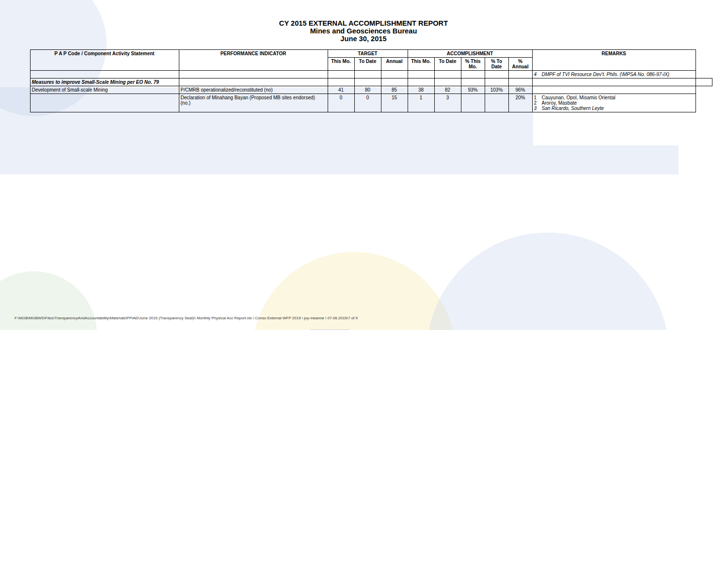CY 2015 EXTERNAL ACCOMPLISHMENT REPORT
Mines and Geosciences Bureau
June 30, 2015
| | P A P Code / Component Activity Statement | PERFORMANCE INDICATOR | TARGET | ACCOMPLISHMENT | REMARKS |
| --- | --- | --- | --- | --- | --- |
| This Mo. | To Date | Annual | This Mo. | To Date | % This Mo. | % To Date | % Annual |
| | | | | | | | | | | | 4 DMPF of TVI Resource Dev't. Phils. (\MPSA No. 086-97-IX) |
| | Measures to improve Small-Scale Mining per EO No. 79 | | | | | | | | | | | |
| | Development of Small-scale Mining | P/CMRB operationalized/reconstituted (no) | 41 | 80 | 85 | 38 | 82 | 93% | 103% | 96% | |
| | | Declaration of Minahang Bayan (Proposed MB sites endorsed) (no.) | 0 | 0 | 15 | 1 | 3 | | | 20% | 1 Cauyunan, Opol, Misamis Oriental 2 Aroroy, Masbate 3 San Ricardo, Southern Leyte |
F:\MGB\MGBWS\Files\TransparencyAndAccountability\Materials\PPIAD\June 2015 (Transparency Seal)\\ Monthly Physical Acc Report.xls \ Conso External WFP 2015 \ joy-meanne \ 07.06.2015\7 of 9